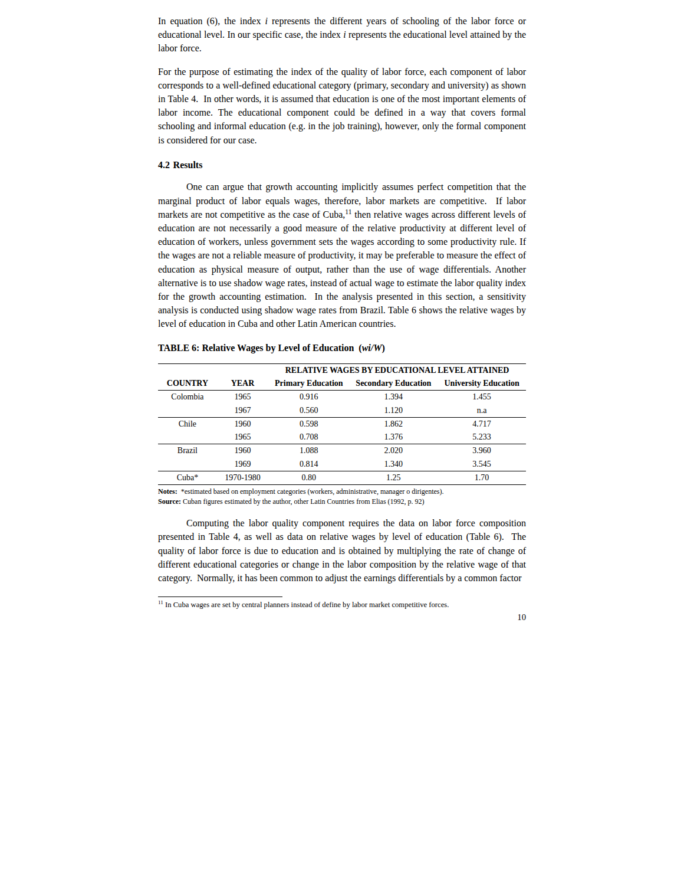In equation (6), the index i represents the different years of schooling of the labor force or educational level. In our specific case, the index i represents the educational level attained by the labor force.
For the purpose of estimating the index of the quality of labor force, each component of labor corresponds to a well-defined educational category (primary, secondary and university) as shown in Table 4. In other words, it is assumed that education is one of the most important elements of labor income. The educational component could be defined in a way that covers formal schooling and informal education (e.g. in the job training), however, only the formal component is considered for our case.
4.2 Results
One can argue that growth accounting implicitly assumes perfect competition that the marginal product of labor equals wages, therefore, labor markets are competitive. If labor markets are not competitive as the case of Cuba,11 then relative wages across different levels of education are not necessarily a good measure of the relative productivity at different level of education of workers, unless government sets the wages according to some productivity rule. If the wages are not a reliable measure of productivity, it may be preferable to measure the effect of education as physical measure of output, rather than the use of wage differentials. Another alternative is to use shadow wage rates, instead of actual wage to estimate the labor quality index for the growth accounting estimation. In the analysis presented in this section, a sensitivity analysis is conducted using shadow wage rates from Brazil. Table 6 shows the relative wages by level of education in Cuba and other Latin American countries.
TABLE 6: Relative Wages by Level of Education (wi/W)
| | | RELATIVE WAGES BY EDUCATIONAL LEVEL ATTAINED |
| --- | --- | --- |
| COUNTRY | YEAR | Primary Education | Secondary Education | University Education |
| Colombia | 1965 | 0.916 | 1.394 | 1.455 |
| | 1967 | 0.560 | 1.120 | n.a |
| Chile | 1960 | 0.598 | 1.862 | 4.717 |
| | 1965 | 0.708 | 1.376 | 5.233 |
| Brazil | 1960 | 1.088 | 2.020 | 3.960 |
| | 1969 | 0.814 | 1.340 | 3.545 |
| Cuba* | 1970-1980 | 0.80 | 1.25 | 1.70 |
Notes: *estimated based on employment categories (workers, administrative, manager o dirigentes).
Source: Cuban figures estimated by the author, other Latin Countries from Elias (1992, p. 92)
Computing the labor quality component requires the data on labor force composition presented in Table 4, as well as data on relative wages by level of education (Table 6). The quality of labor force is due to education and is obtained by multiplying the rate of change of different educational categories or change in the labor composition by the relative wage of that category. Normally, it has been common to adjust the earnings differentials by a common factor
11 In Cuba wages are set by central planners instead of define by labor market competitive forces.
10